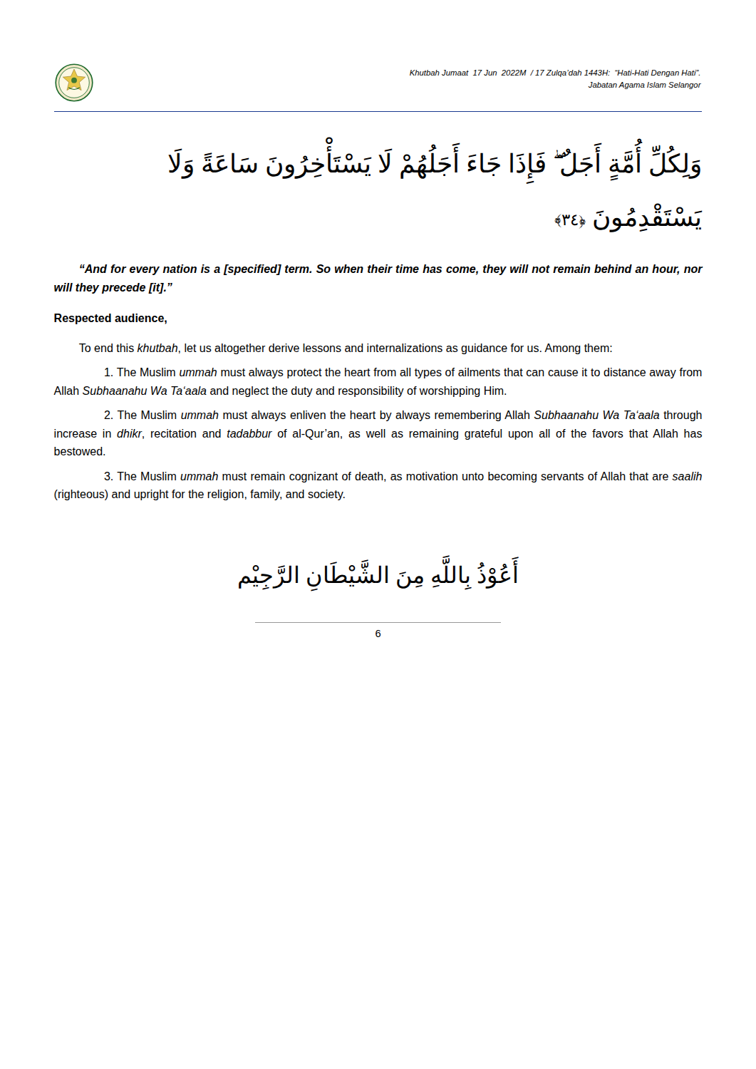Khutbah Jumaat 17 Jun 2022M / 17 Zulqa’dah 1443H: “Hati-Hati Dengan Hati”.
Jabatan Agama Islam Selangor
وَلِكُلِّ أُمَّةٍ أَجَلٌ ۖ فَإِذَا جَاءَ أَجَلُهُمْ لَا يَسْتَأْخِرُونَ سَاعَةً وَلَا يَسْتَقْدِمُونَ ﴿٣٤﴾
“And for every nation is a [specified] term. So when their time has come, they will not remain behind an hour, nor will they precede [it].”
Respected audience,
To end this khutbah, let us altogether derive lessons and internalizations as guidance for us. Among them:
1. The Muslim ummah must always protect the heart from all types of ailments that can cause it to distance away from Allah Subhaanahu Wa Ta‘aala and neglect the duty and responsibility of worshipping Him.
2. The Muslim ummah must always enliven the heart by always remembering Allah Subhaanahu Wa Ta‘aala through increase in dhikr, recitation and tadabbur of al-Qur’an, as well as remaining grateful upon all of the favors that Allah has bestowed.
3. The Muslim ummah must remain cognizant of death, as motivation unto becoming servants of Allah that are saalih (righteous) and upright for the religion, family, and society.
أَعُوْذُ بِاللَّهِ مِنَ الشَّيْطَانِ الرَّجِيْم
6